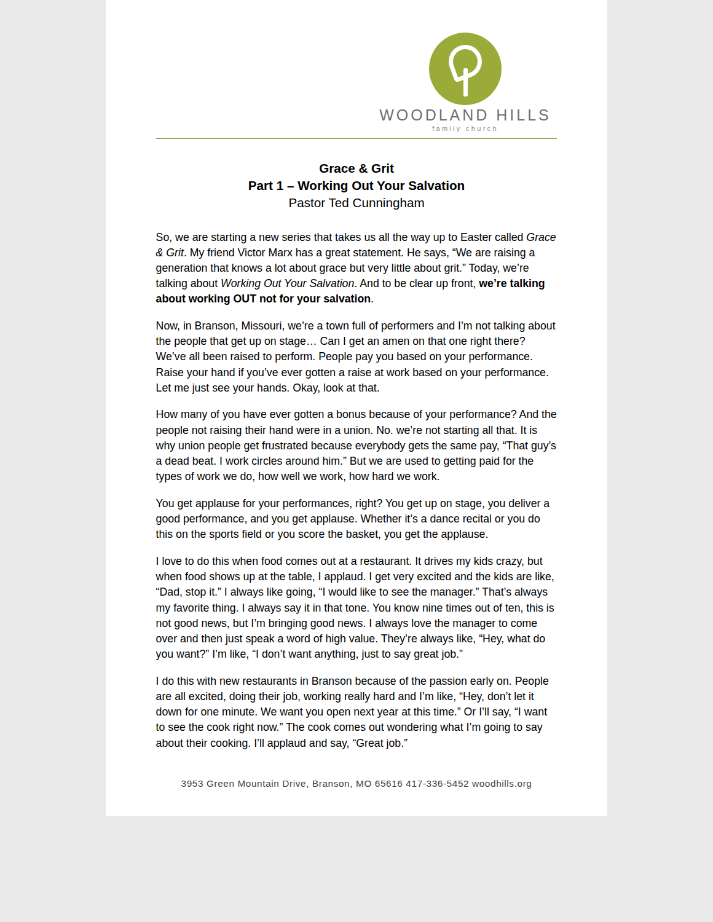WOODLAND HILLS
family church
Grace & Grit
Part 1 – Working Out Your Salvation
Pastor Ted Cunningham
So, we are starting a new series that takes us all the way up to Easter called Grace & Grit. My friend Victor Marx has a great statement. He says, “We are raising a generation that knows a lot about grace but very little about grit.” Today, we’re talking about Working Out Your Salvation. And to be clear up front, we’re talking about working OUT not for your salvation.
Now, in Branson, Missouri, we’re a town full of performers and I’m not talking about the people that get up on stage… Can I get an amen on that one right there? We’ve all been raised to perform. People pay you based on your performance. Raise your hand if you’ve ever gotten a raise at work based on your performance. Let me just see your hands. Okay, look at that.
How many of you have ever gotten a bonus because of your performance? And the people not raising their hand were in a union. No. we’re not starting all that. It is why union people get frustrated because everybody gets the same pay, “That guy’s a dead beat. I work circles around him.” But we are used to getting paid for the types of work we do, how well we work, how hard we work.
You get applause for your performances, right? You get up on stage, you deliver a good performance, and you get applause. Whether it’s a dance recital or you do this on the sports field or you score the basket, you get the applause.
I love to do this when food comes out at a restaurant. It drives my kids crazy, but when food shows up at the table, I applaud. I get very excited and the kids are like, “Dad, stop it.” I always like going, “I would like to see the manager.” That’s always my favorite thing. I always say it in that tone. You know nine times out of ten, this is not good news, but I’m bringing good news. I always love the manager to come over and then just speak a word of high value. They’re always like, “Hey, what do you want?” I’m like, “I don’t want anything, just to say great job.”
I do this with new restaurants in Branson because of the passion early on. People are all excited, doing their job, working really hard and I’m like, “Hey, don’t let it down for one minute. We want you open next year at this time.” Or I’ll say, “I want to see the cook right now.” The cook comes out wondering what I’m going to say about their cooking. I’ll applaud and say, “Great job.”
3953 Green Mountain Drive, Branson, MO 65616 417-336-5452 woodhills.org